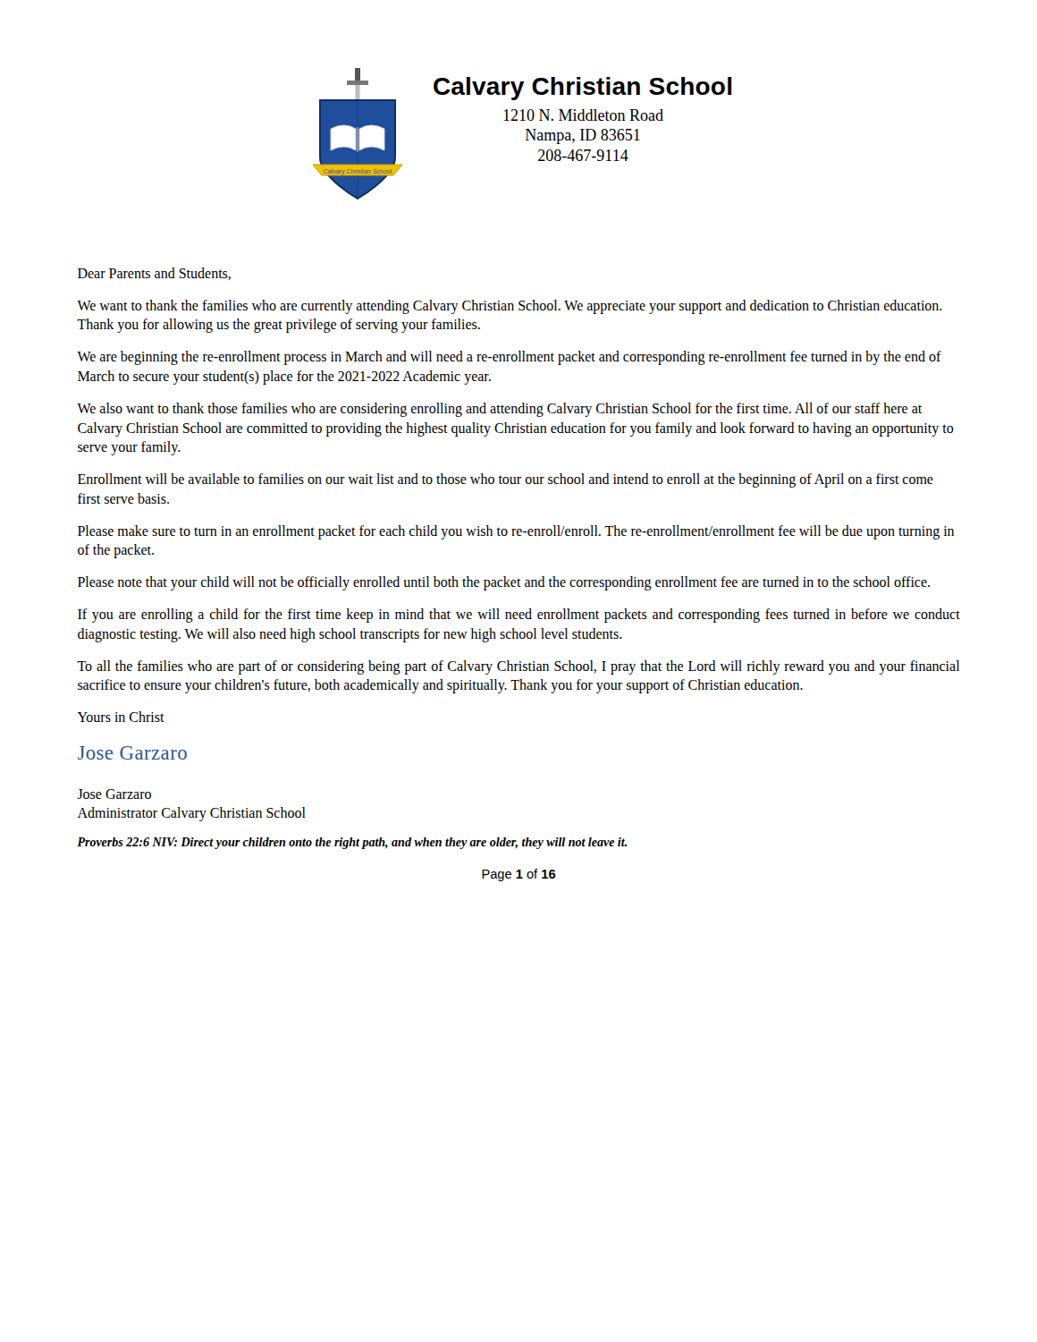Calvary Christian School
Calvary Christian School
1210 N. Middleton Road
Nampa, ID 83651
208-467-9114
Dear Parents and Students,
We want to thank the families who are currently attending Calvary Christian School. We appreciate your support and dedication to Christian education. Thank you for allowing us the great privilege of serving your families.
We are beginning the re-enrollment process in March and will need a re-enrollment packet and corresponding re-enrollment fee turned in by the end of March to secure your student(s) place for the 2021-2022 Academic year.
We also want to thank those families who are considering enrolling and attending Calvary Christian School for the first time. All of our staff here at Calvary Christian School are committed to providing the highest quality Christian education for you family and look forward to having an opportunity to serve your family.
Enrollment will be available to families on our wait list and to those who tour our school and intend to enroll at the beginning of April on a first come first serve basis.
Please make sure to turn in an enrollment packet for each child you wish to re-enroll/enroll. The re-enrollment/enrollment fee will be due upon turning in of the packet.
Please note that your child will not be officially enrolled until both the packet and the corresponding enrollment fee are turned in to the school office.
If you are enrolling a child for the first time keep in mind that we will need enrollment packets and corresponding fees turned in before we conduct diagnostic testing. We will also need high school transcripts for new high school level students.
To all the families who are part of or considering being part of Calvary Christian School, I pray that the Lord will richly reward you and your financial sacrifice to ensure your children's future, both academically and spiritually. Thank you for your support of Christian education.
Yours in Christ
Jose Garzaro
Jose Garzaro
Administrator Calvary Christian School
Proverbs 22:6 NIV: Direct your children onto the right path, and when they are older, they will not leave it.
Page 1 of 16